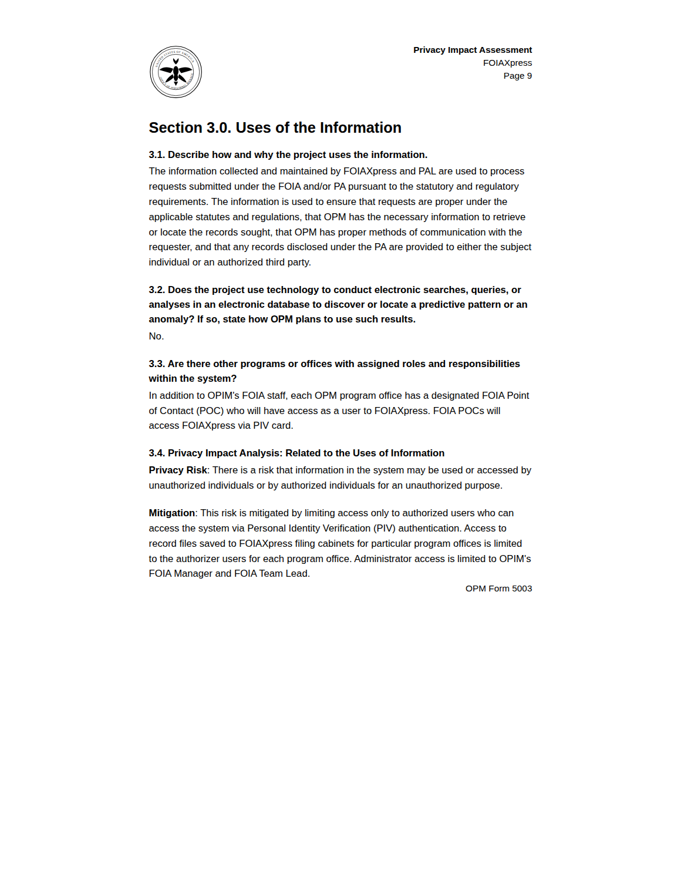UNITED STATES OF AMERICA OFFICE OF PERSONNEL MANAGEMENT
Privacy Impact Assessment
FOIAXpress
Page 9
Section 3.0. Uses of the Information
3.1. Describe how and why the project uses the information.
The information collected and maintained by FOIAXpress and PAL are used to process requests submitted under the FOIA and/or PA pursuant to the statutory and regulatory requirements. The information is used to ensure that requests are proper under the applicable statutes and regulations, that OPM has the necessary information to retrieve or locate the records sought, that OPM has proper methods of communication with the requester, and that any records disclosed under the PA are provided to either the subject individual or an authorized third party.
3.2. Does the project use technology to conduct electronic searches, queries, or analyses in an electronic database to discover or locate a predictive pattern or an anomaly? If so, state how OPM plans to use such results.
No.
3.3. Are there other programs or offices with assigned roles and responsibilities within the system?
In addition to OPIM's FOIA staff, each OPM program office has a designated FOIA Point of Contact (POC) who will have access as a user to FOIAXpress. FOIA POCs will access FOIAXpress via PIV card.
3.4. Privacy Impact Analysis: Related to the Uses of Information
Privacy Risk: There is a risk that information in the system may be used or accessed by unauthorized individuals or by authorized individuals for an unauthorized purpose.
Mitigation: This risk is mitigated by limiting access only to authorized users who can access the system via Personal Identity Verification (PIV) authentication. Access to record files saved to FOIAXpress filing cabinets for particular program offices is limited to the authorizer users for each program office. Administrator access is limited to OPIM's FOIA Manager and FOIA Team Lead.
OPM Form 5003